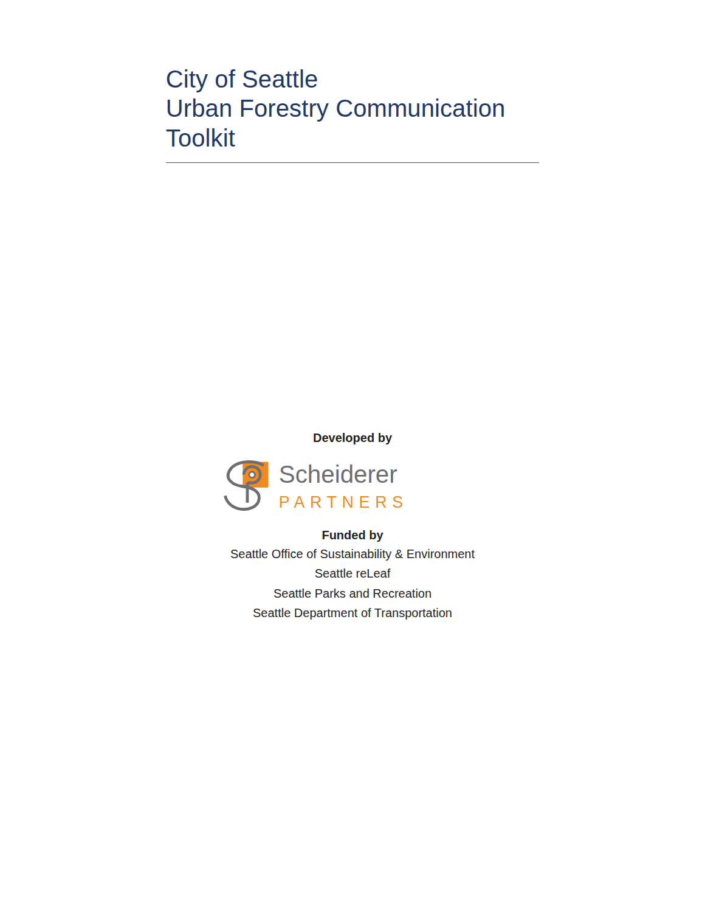City of Seattle
Urban Forestry Communication Toolkit
Developed by
Scheiderer PARTNERS
Funded by
Seattle Office of Sustainability & Environment
Seattle reLeaf
Seattle Parks and Recreation
Seattle Department of Transportation